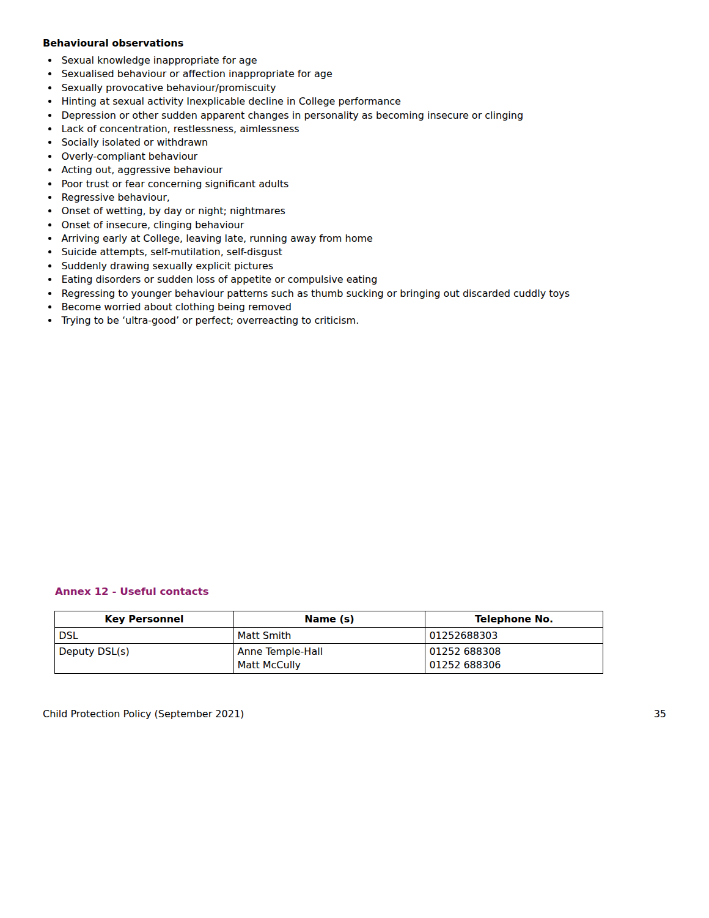Behavioural observations
Sexual knowledge inappropriate for age
Sexualised behaviour or affection inappropriate for age
Sexually provocative behaviour/promiscuity
Hinting at sexual activity Inexplicable decline in College performance
Depression or other sudden apparent changes in personality as becoming insecure or clinging
Lack of concentration, restlessness, aimlessness
Socially isolated or withdrawn
Overly-compliant behaviour
Acting out, aggressive behaviour
Poor trust or fear concerning significant adults
Regressive behaviour,
Onset of wetting, by day or night; nightmares
Onset of insecure, clinging behaviour
Arriving early at College, leaving late, running away from home
Suicide attempts, self-mutilation, self-disgust
Suddenly drawing sexually explicit pictures
Eating disorders or sudden loss of appetite or compulsive eating
Regressing to younger behaviour patterns such as thumb sucking or bringing out discarded cuddly toys
Become worried about clothing being removed
Trying to be ‘ultra-good’ or perfect; overreacting to criticism.
Annex 12 - Useful contacts
| Key Personnel | Name (s) | Telephone No. |
| --- | --- | --- |
| DSL | Matt Smith | 01252688303 |
| Deputy DSL(s) | Anne Temple-Hall Matt McCully | 01252 688308 01252 688306 |
Child Protection Policy (September 2021) 35